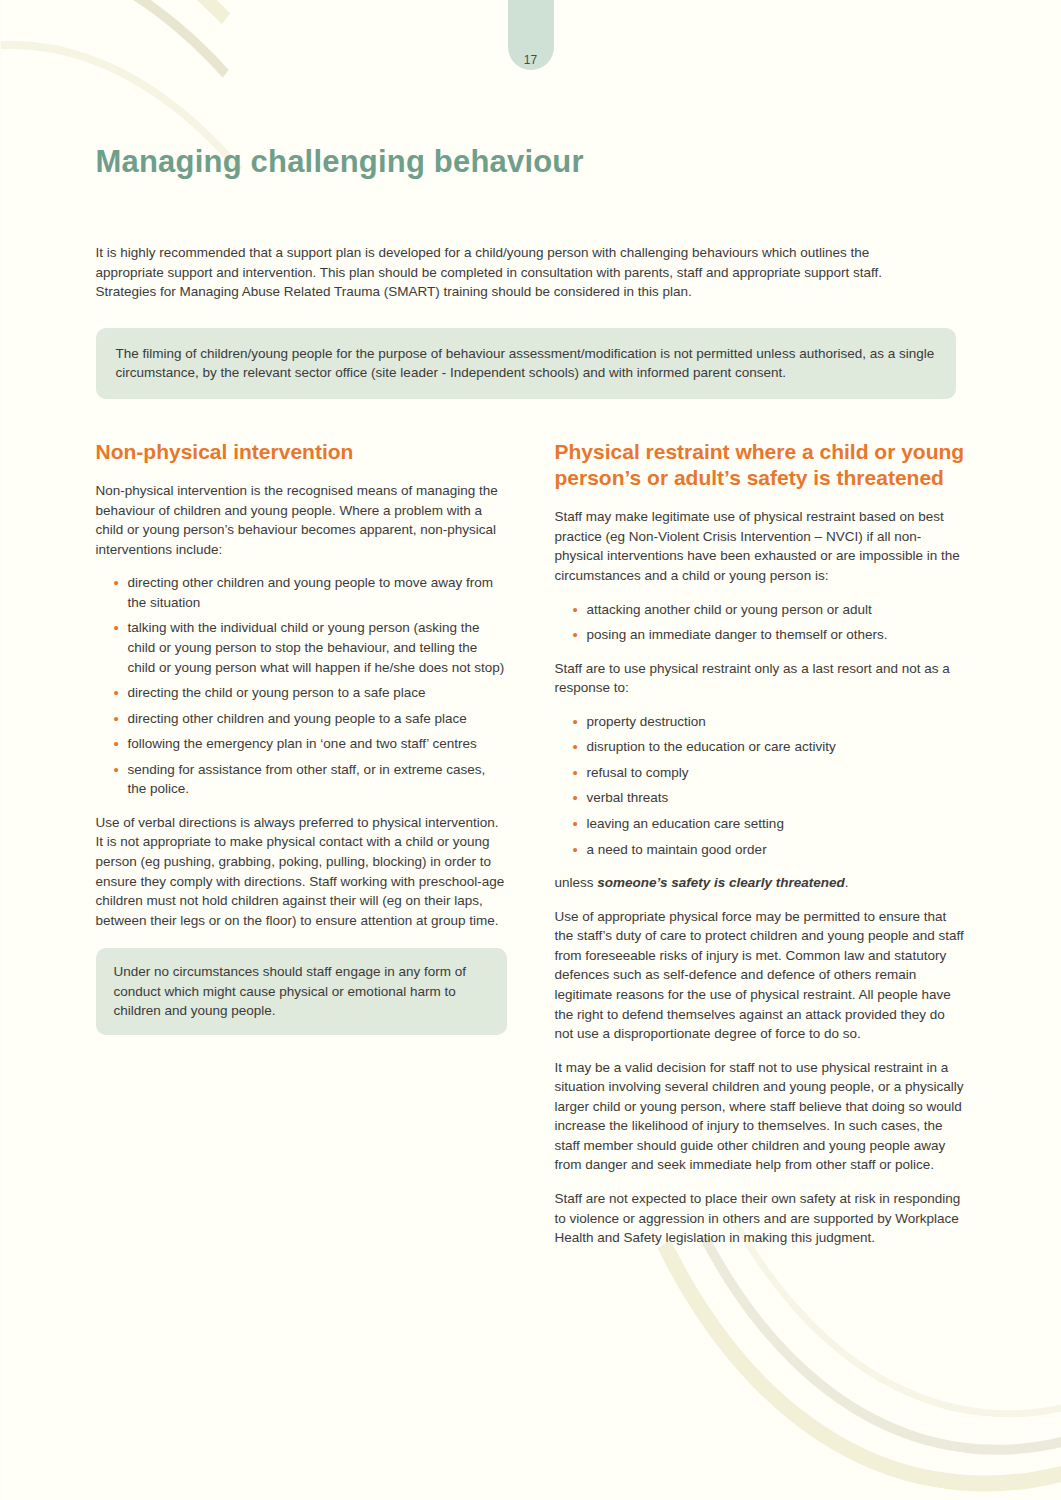17
Managing challenging behaviour
It is highly recommended that a support plan is developed for a child/young person with challenging behaviours which outlines the appropriate support and intervention. This plan should be completed in consultation with parents, staff and appropriate support staff. Strategies for Managing Abuse Related Trauma (SMART) training should be considered in this plan.
The filming of children/young people for the purpose of behaviour assessment/modification is not permitted unless authorised, as a single circumstance, by the relevant sector office (site leader - Independent schools) and with informed parent consent.
Non-physical intervention
Non-physical intervention is the recognised means of managing the behaviour of children and young people. Where a problem with a child or young person’s behaviour becomes apparent, non-physical interventions include:
directing other children and young people to move away from the situation
talking with the individual child or young person (asking the child or young person to stop the behaviour, and telling the child or young person what will happen if he/she does not stop)
directing the child or young person to a safe place
directing other children and young people to a safe place
following the emergency plan in ‘one and two staff’ centres
sending for assistance from other staff, or in extreme cases, the police.
Use of verbal directions is always preferred to physical intervention. It is not appropriate to make physical contact with a child or young person (eg pushing, grabbing, poking, pulling, blocking) in order to ensure they comply with directions. Staff working with preschool-age children must not hold children against their will (eg on their laps, between their legs or on the floor) to ensure attention at group time.
Under no circumstances should staff engage in any form of conduct which might cause physical or emotional harm to children and young people.
Physical restraint where a child or young person’s or adult’s safety is threatened
Staff may make legitimate use of physical restraint based on best practice (eg Non-Violent Crisis Intervention – NVCI) if all non-physical interventions have been exhausted or are impossible in the circumstances and a child or young person is:
attacking another child or young person or adult
posing an immediate danger to themself or others.
Staff are to use physical restraint only as a last resort and not as a response to:
property destruction
disruption to the education or care activity
refusal to comply
verbal threats
leaving an education care setting
a need to maintain good order
unless someone’s safety is clearly threatened.
Use of appropriate physical force may be permitted to ensure that the staff’s duty of care to protect children and young people and staff from foreseeable risks of injury is met. Common law and statutory defences such as self-defence and defence of others remain legitimate reasons for the use of physical restraint. All people have the right to defend themselves against an attack provided they do not use a disproportionate degree of force to do so.
It may be a valid decision for staff not to use physical restraint in a situation involving several children and young people, or a physically larger child or young person, where staff believe that doing so would increase the likelihood of injury to themselves. In such cases, the staff member should guide other children and young people away from danger and seek immediate help from other staff or police.
Staff are not expected to place their own safety at risk in responding to violence or aggression in others and are supported by Workplace Health and Safety legislation in making this judgment.